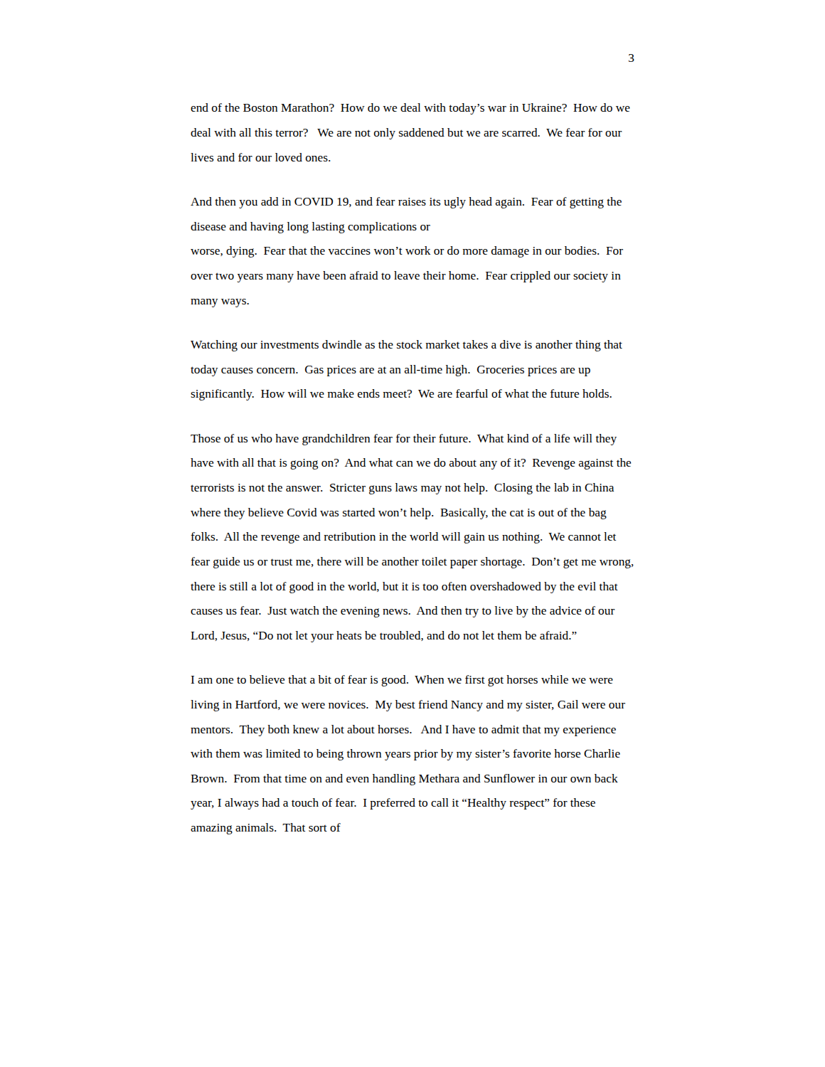3
end of the Boston Marathon? How do we deal with today’s war in Ukraine? How do we deal with all this terror? We are not only saddened but we are scarred. We fear for our lives and for our loved ones.
And then you add in COVID 19, and fear raises its ugly head again. Fear of getting the disease and having long lasting complications or
worse, dying. Fear that the vaccines won’t work or do more damage in our bodies. For over two years many have been afraid to leave their home. Fear crippled our society in many ways.
Watching our investments dwindle as the stock market takes a dive is another thing that today causes concern. Gas prices are at an all-time high. Groceries prices are up significantly. How will we make ends meet? We are fearful of what the future holds.
Those of us who have grandchildren fear for their future. What kind of a life will they have with all that is going on? And what can we do about any of it? Revenge against the terrorists is not the answer. Stricter guns laws may not help. Closing the lab in China where they believe Covid was started won’t help. Basically, the cat is out of the bag folks. All the revenge and retribution in the world will gain us nothing. We cannot let fear guide us or trust me, there will be another toilet paper shortage. Don’t get me wrong, there is still a lot of good in the world, but it is too often overshadowed by the evil that causes us fear. Just watch the evening news. And then try to live by the advice of our Lord, Jesus, “Do not let your heats be troubled, and do not let them be afraid.”
I am one to believe that a bit of fear is good. When we first got horses while we were living in Hartford, we were novices. My best friend Nancy and my sister, Gail were our mentors. They both knew a lot about horses. And I have to admit that my experience with them was limited to being thrown years prior by my sister’s favorite horse Charlie Brown. From that time on and even handling Methara and Sunflower in our own back year, I always had a touch of fear. I preferred to call it “Healthy respect” for these amazing animals. That sort of